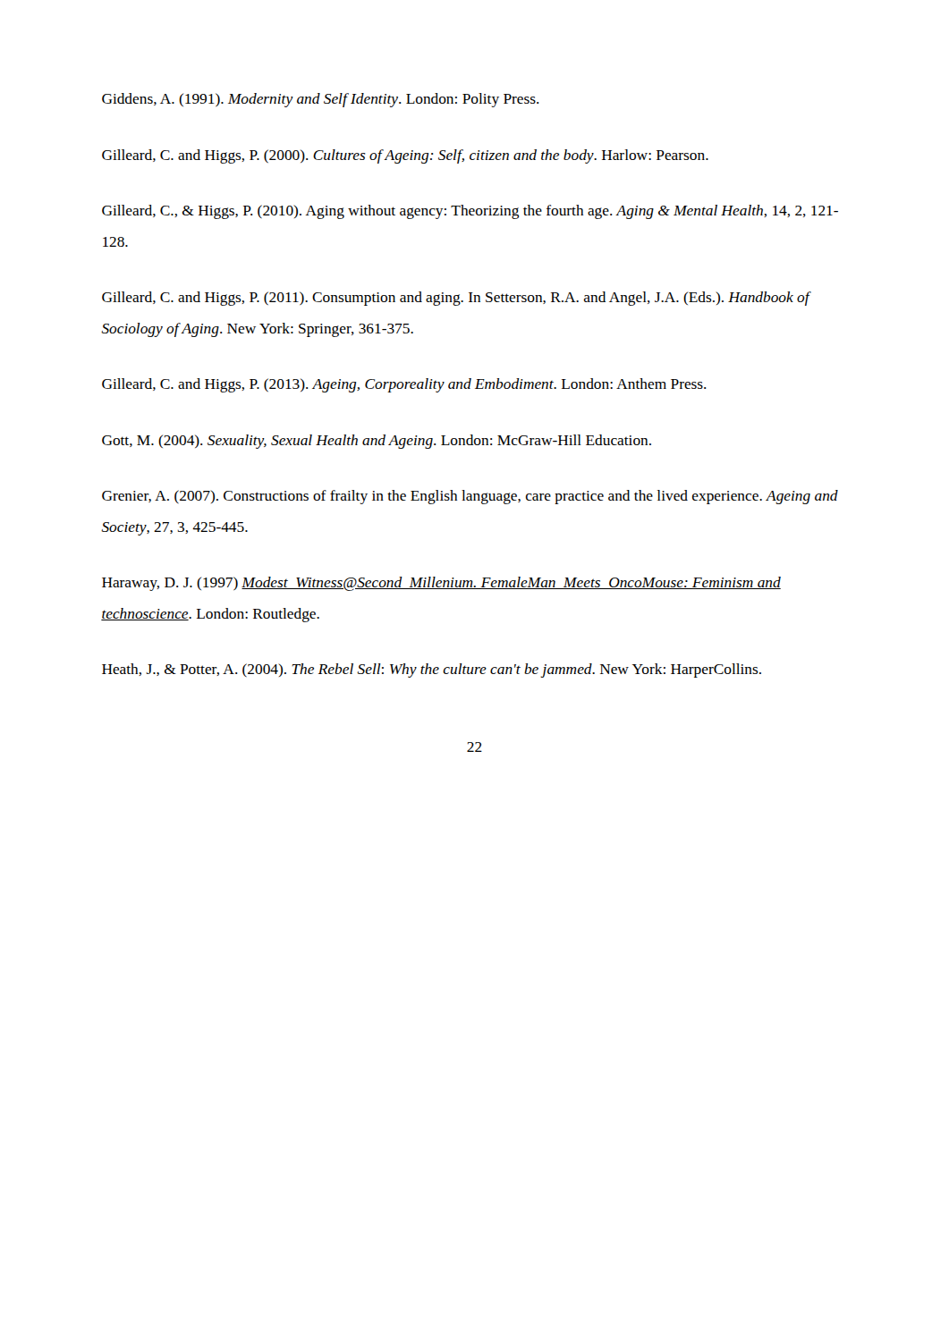Giddens, A. (1991). Modernity and Self Identity. London: Polity Press.
Gilleard, C. and Higgs, P. (2000). Cultures of Ageing: Self, citizen and the body. Harlow: Pearson.
Gilleard, C., & Higgs, P. (2010). Aging without agency: Theorizing the fourth age. Aging & Mental Health, 14, 2, 121-128.
Gilleard, C. and Higgs, P. (2011). Consumption and aging. In Setterson, R.A. and Angel, J.A. (Eds.). Handbook of Sociology of Aging. New York: Springer, 361-375.
Gilleard, C. and Higgs, P. (2013). Ageing, Corporeality and Embodiment. London: Anthem Press.
Gott, M. (2004). Sexuality, Sexual Health and Ageing. London: McGraw-Hill Education.
Grenier, A. (2007). Constructions of frailty in the English language, care practice and the lived experience. Ageing and Society, 27, 3, 425-445.
Haraway, D. J. (1997) Modest_Witness@Second_Millenium. FemaleMan_Meets_OncoMouse: Feminism and technoscience. London: Routledge.
Heath, J., & Potter, A. (2004). The Rebel Sell: Why the culture can't be jammed. New York: HarperCollins.
22